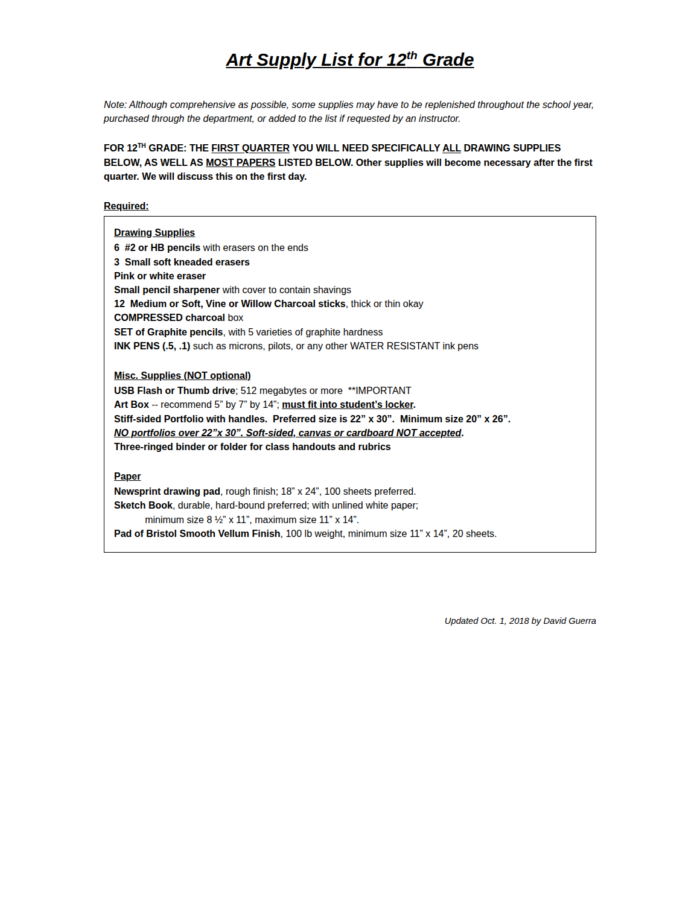Art Supply List for 12th Grade
Note: Although comprehensive as possible, some supplies may have to be replenished throughout the school year, purchased through the department, or added to the list if requested by an instructor.
FOR 12TH GRADE: THE FIRST QUARTER YOU WILL NEED SPECIFICALLY ALL DRAWING SUPPLIES BELOW, AS WELL AS MOST PAPERS LISTED BELOW. Other supplies will become necessary after the first quarter. We will discuss this on the first day.
Required:
Drawing Supplies
6 #2 or HB pencils with erasers on the ends
3 Small soft kneaded erasers
Pink or white eraser
Small pencil sharpener with cover to contain shavings
12 Medium or Soft, Vine or Willow Charcoal sticks, thick or thin okay
COMPRESSED charcoal box
SET of Graphite pencils, with 5 varieties of graphite hardness
INK PENS (.5, .1) such as microns, pilots, or any other WATER RESISTANT ink pens
Misc. Supplies (NOT optional)
USB Flash or Thumb drive; 512 megabytes or more **IMPORTANT
Art Box -- recommend 5” by 7” by 14”; must fit into student’s locker.
Stiff-sided Portfolio with handles. Preferred size is 22” x 30”. Minimum size 20” x 26”.
NO portfolios over 22”x 30”. Soft-sided, canvas or cardboard NOT accepted.
Three-ringed binder or folder for class handouts and rubrics
Paper
Newsprint drawing pad, rough finish; 18” x 24”, 100 sheets preferred.
Sketch Book, durable, hard-bound preferred; with unlined white paper;
minimum size 8 ½” x 11”, maximum size 11” x 14”.
Pad of Bristol Smooth Vellum Finish, 100 lb weight, minimum size 11” x 14”, 20 sheets.
Updated Oct. 1, 2018 by David Guerra